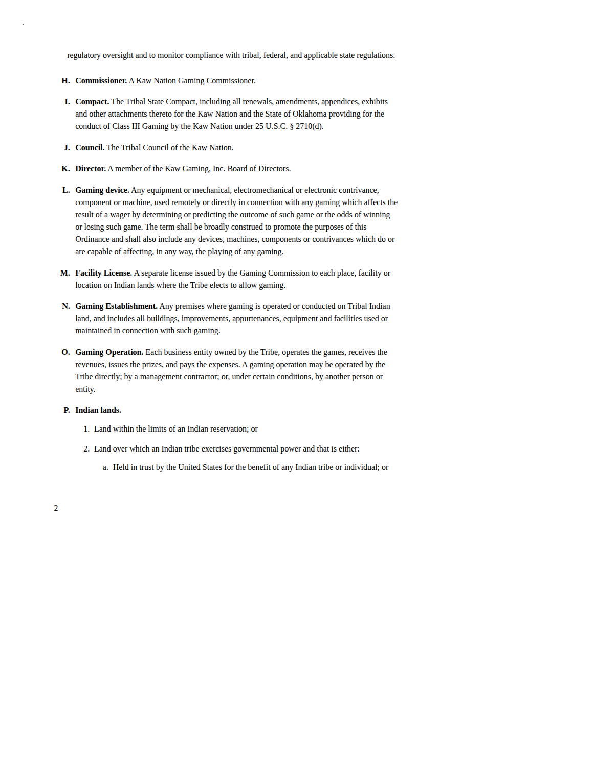.
regulatory oversight and to monitor compliance with tribal, federal, and applicable state regulations.
Commissioner. A Kaw Nation Gaming Commissioner.
Compact. The Tribal State Compact, including all renewals, amendments, appendices, exhibits and other attachments thereto for the Kaw Nation and the State of Oklahoma providing for the conduct of Class III Gaming by the Kaw Nation under 25 U.S.C. § 2710(d).
Council. The Tribal Council of the Kaw Nation.
Director. A member of the Kaw Gaming, Inc. Board of Directors.
Gaming device. Any equipment or mechanical, electromechanical or electronic contrivance, component or machine, used remotely or directly in connection with any gaming which affects the result of a wager by determining or predicting the outcome of such game or the odds of winning or losing such game. The term shall be broadly construed to promote the purposes of this Ordinance and shall also include any devices, machines, components or contrivances which do or are capable of affecting, in any way, the playing of any gaming.
Facility License. A separate license issued by the Gaming Commission to each place, facility or location on Indian lands where the Tribe elects to allow gaming.
Gaming Establishment. Any premises where gaming is operated or conducted on Tribal Indian land, and includes all buildings, improvements, appurtenances, equipment and facilities used or maintained in connection with such gaming.
Gaming Operation. Each business entity owned by the Tribe, operates the games, receives the revenues, issues the prizes, and pays the expenses. A gaming operation may be operated by the Tribe directly; by a management contractor; or, under certain conditions, by another person or entity.
Indian lands.
Land within the limits of an Indian reservation; or
Land over which an Indian tribe exercises governmental power and that is either:
Held in trust by the United States for the benefit of any Indian tribe or individual; or
2